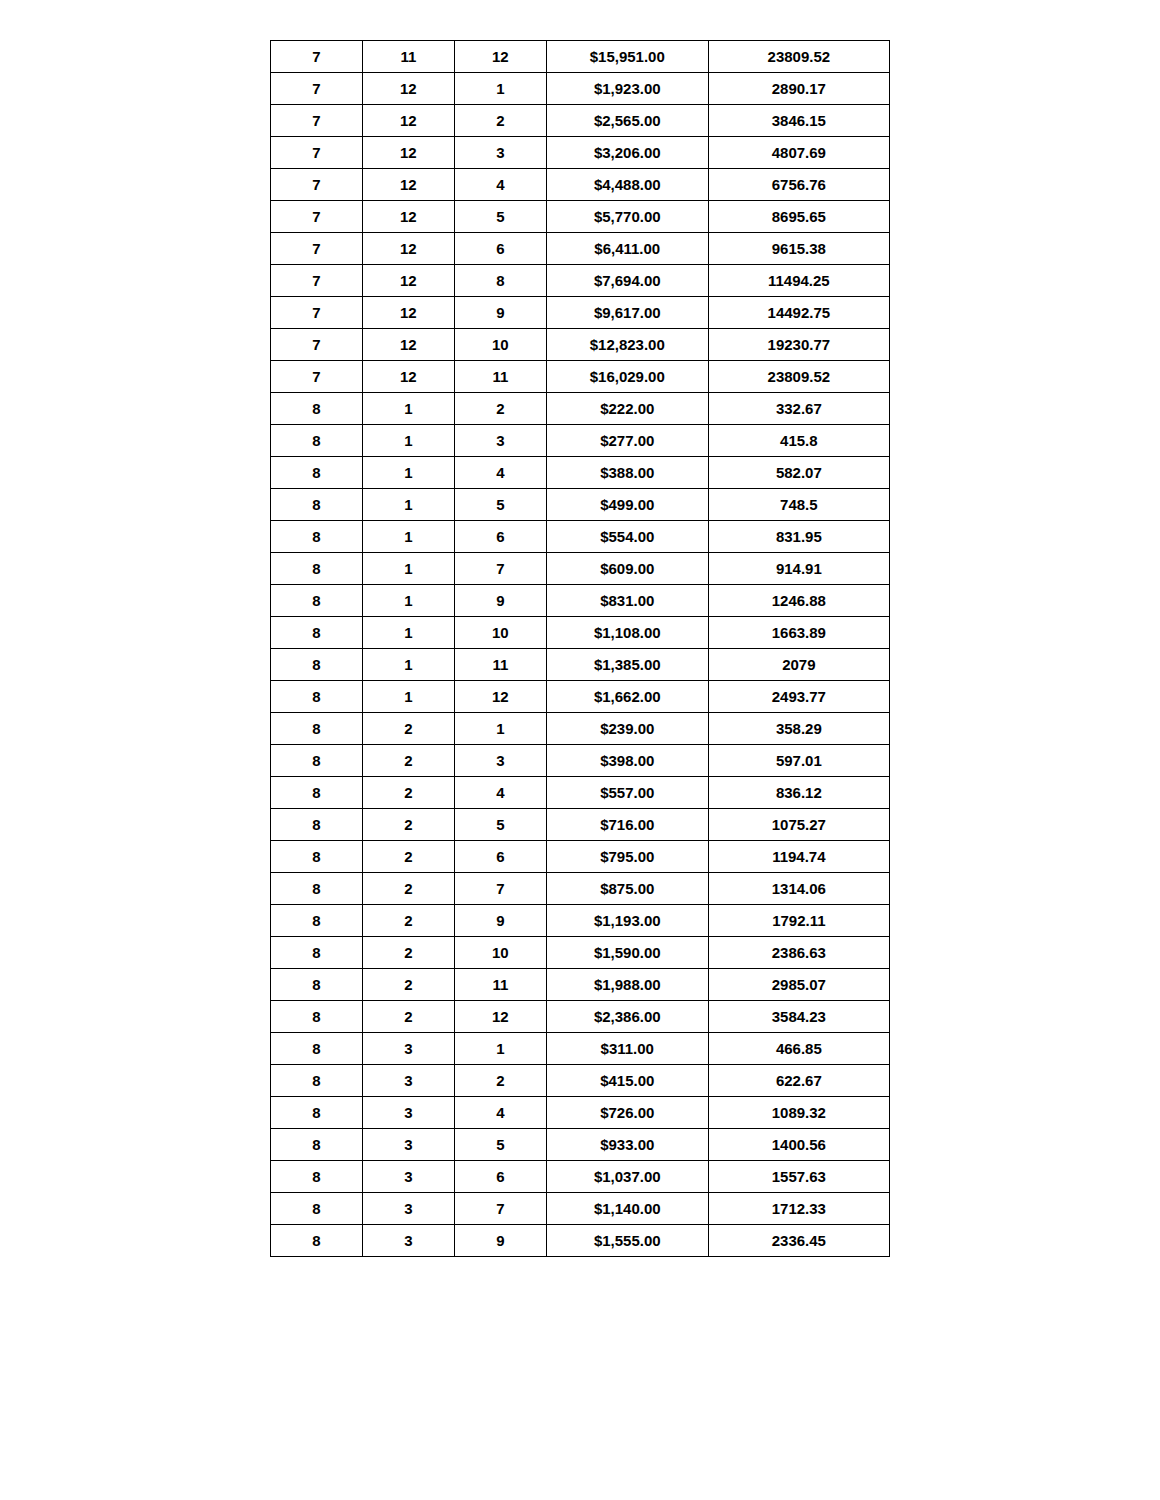| 7 | 11 | 12 | $15,951.00 | 23809.52 |
| 7 | 12 | 1 | $1,923.00 | 2890.17 |
| 7 | 12 | 2 | $2,565.00 | 3846.15 |
| 7 | 12 | 3 | $3,206.00 | 4807.69 |
| 7 | 12 | 4 | $4,488.00 | 6756.76 |
| 7 | 12 | 5 | $5,770.00 | 8695.65 |
| 7 | 12 | 6 | $6,411.00 | 9615.38 |
| 7 | 12 | 8 | $7,694.00 | 11494.25 |
| 7 | 12 | 9 | $9,617.00 | 14492.75 |
| 7 | 12 | 10 | $12,823.00 | 19230.77 |
| 7 | 12 | 11 | $16,029.00 | 23809.52 |
| 8 | 1 | 2 | $222.00 | 332.67 |
| 8 | 1 | 3 | $277.00 | 415.8 |
| 8 | 1 | 4 | $388.00 | 582.07 |
| 8 | 1 | 5 | $499.00 | 748.5 |
| 8 | 1 | 6 | $554.00 | 831.95 |
| 8 | 1 | 7 | $609.00 | 914.91 |
| 8 | 1 | 9 | $831.00 | 1246.88 |
| 8 | 1 | 10 | $1,108.00 | 1663.89 |
| 8 | 1 | 11 | $1,385.00 | 2079 |
| 8 | 1 | 12 | $1,662.00 | 2493.77 |
| 8 | 2 | 1 | $239.00 | 358.29 |
| 8 | 2 | 3 | $398.00 | 597.01 |
| 8 | 2 | 4 | $557.00 | 836.12 |
| 8 | 2 | 5 | $716.00 | 1075.27 |
| 8 | 2 | 6 | $795.00 | 1194.74 |
| 8 | 2 | 7 | $875.00 | 1314.06 |
| 8 | 2 | 9 | $1,193.00 | 1792.11 |
| 8 | 2 | 10 | $1,590.00 | 2386.63 |
| 8 | 2 | 11 | $1,988.00 | 2985.07 |
| 8 | 2 | 12 | $2,386.00 | 3584.23 |
| 8 | 3 | 1 | $311.00 | 466.85 |
| 8 | 3 | 2 | $415.00 | 622.67 |
| 8 | 3 | 4 | $726.00 | 1089.32 |
| 8 | 3 | 5 | $933.00 | 1400.56 |
| 8 | 3 | 6 | $1,037.00 | 1557.63 |
| 8 | 3 | 7 | $1,140.00 | 1712.33 |
| 8 | 3 | 9 | $1,555.00 | 2336.45 |